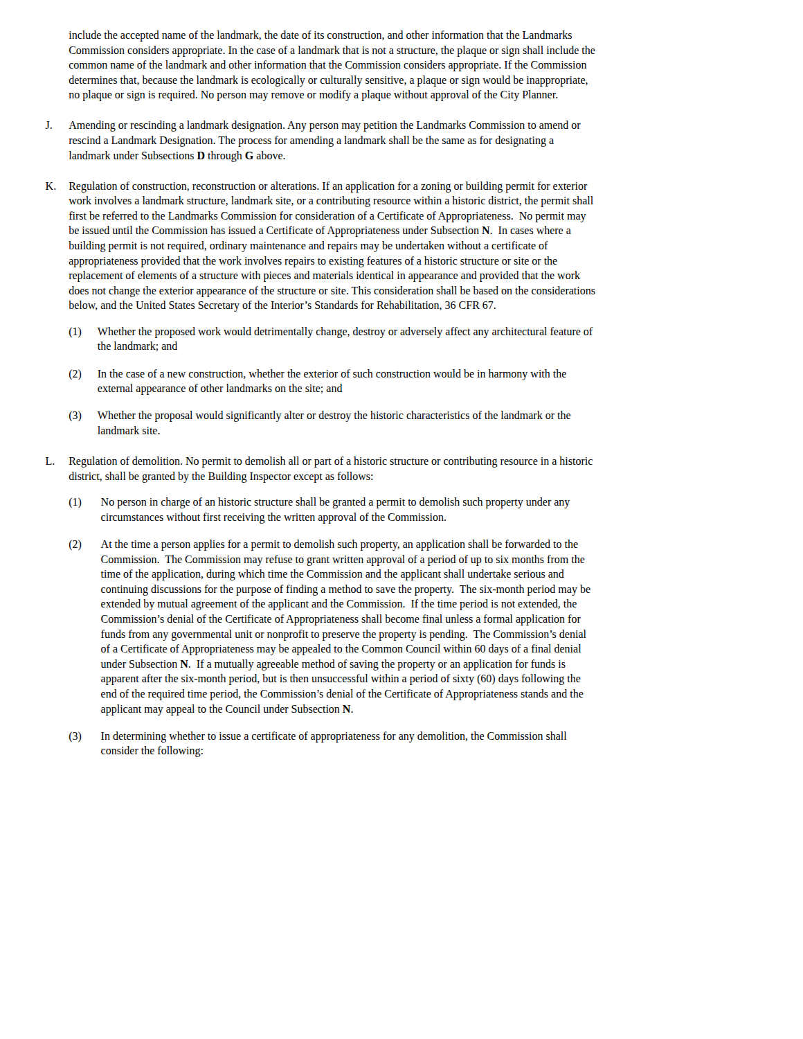include the accepted name of the landmark, the date of its construction, and other information that the Landmarks Commission considers appropriate. In the case of a landmark that is not a structure, the plaque or sign shall include the common name of the landmark and other information that the Commission considers appropriate. If the Commission determines that, because the landmark is ecologically or culturally sensitive, a plaque or sign would be inappropriate, no plaque or sign is required. No person may remove or modify a plaque without approval of the City Planner.
J.
Amending or rescinding a landmark designation. Any person may petition the Landmarks Commission to amend or rescind a Landmark Designation. The process for amending a landmark shall be the same as for designating a landmark under Subsections D through G above.
K.
Regulation of construction, reconstruction or alterations. If an application for a zoning or building permit for exterior work involves a landmark structure, landmark site, or a contributing resource within a historic district, the permit shall first be referred to the Landmarks Commission for consideration of a Certificate of Appropriateness. No permit may be issued until the Commission has issued a Certificate of Appropriateness under Subsection N. In cases where a building permit is not required, ordinary maintenance and repairs may be undertaken without a certificate of appropriateness provided that the work involves repairs to existing features of a historic structure or site or the replacement of elements of a structure with pieces and materials identical in appearance and provided that the work does not change the exterior appearance of the structure or site. This consideration shall be based on the considerations below, and the United States Secretary of the Interior’s Standards for Rehabilitation, 36 CFR 67.
(1)
Whether the proposed work would detrimentally change, destroy or adversely affect any architectural feature of the landmark; and
(2)
In the case of a new construction, whether the exterior of such construction would be in harmony with the external appearance of other landmarks on the site; and
(3)
Whether the proposal would significantly alter or destroy the historic characteristics of the landmark or the landmark site.
L.
Regulation of demolition. No permit to demolish all or part of a historic structure or contributing resource in a historic district, shall be granted by the Building Inspector except as follows:
(1)
No person in charge of an historic structure shall be granted a permit to demolish such property under any circumstances without first receiving the written approval of the Commission.
(2)
At the time a person applies for a permit to demolish such property, an application shall be forwarded to the Commission. The Commission may refuse to grant written approval of a period of up to six months from the time of the application, during which time the Commission and the applicant shall undertake serious and continuing discussions for the purpose of finding a method to save the property. The six-month period may be extended by mutual agreement of the applicant and the Commission. If the time period is not extended, the Commission’s denial of the Certificate of Appropriateness shall become final unless a formal application for funds from any governmental unit or nonprofit to preserve the property is pending. The Commission’s denial of a Certificate of Appropriateness may be appealed to the Common Council within 60 days of a final denial under Subsection N. If a mutually agreeable method of saving the property or an application for funds is apparent after the six-month period, but is then unsuccessful within a period of sixty (60) days following the end of the required time period, the Commission’s denial of the Certificate of Appropriateness stands and the applicant may appeal to the Council under Subsection N.
(3)
In determining whether to issue a certificate of appropriateness for any demolition, the Commission shall consider the following: